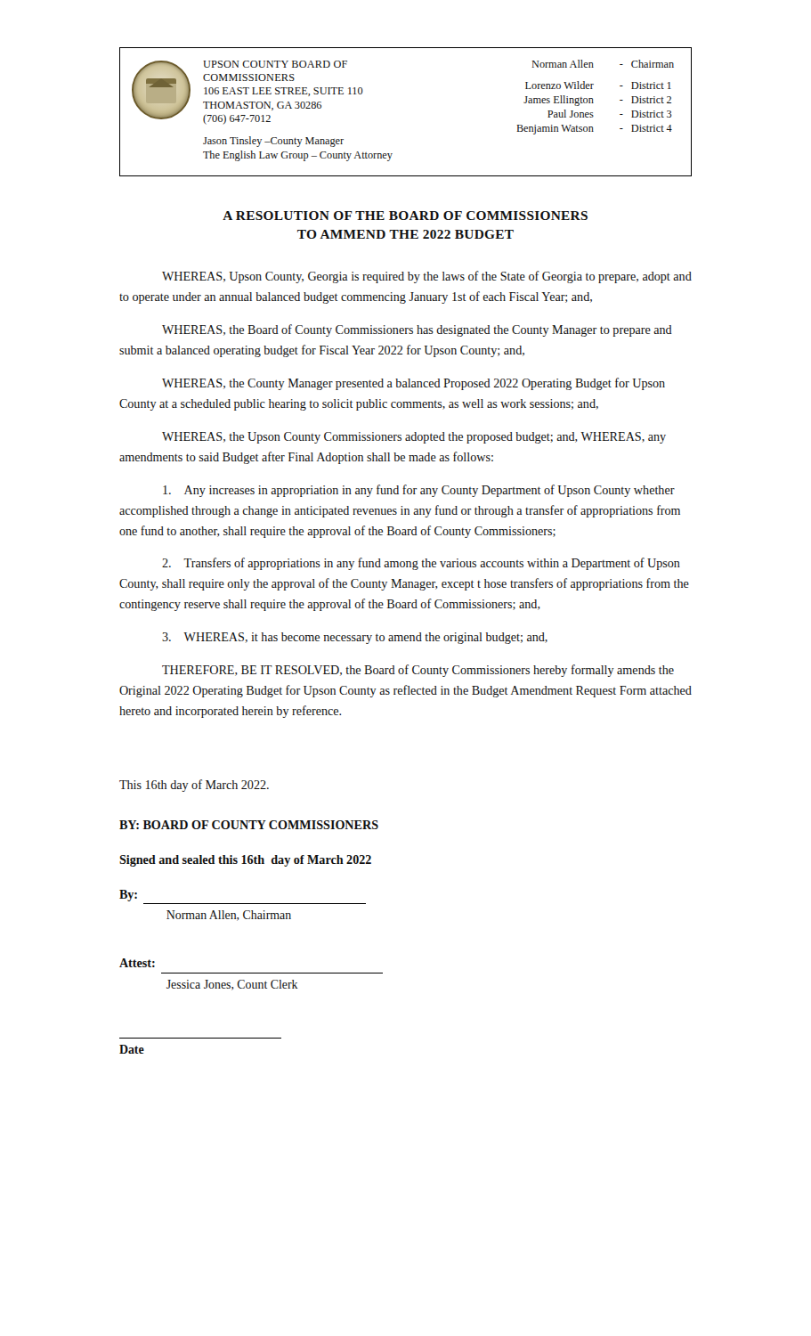| | UPSON COUNTY BOARD OF COMMISSIONERS 106 EAST LEE STREE, SUITE 110 THOMASTON, GA 30286 (706) 647-7012 Jason Tinsley –County Manager The English Law Group – County Attorney | / Norman Allen / - / Chairman / / Lorenzo Wilder / - / District 1 / / James Ellington / - / District 2 / / Paul Jones / - / District 3 / / Benjamin Watson / - / District 4 / |
A RESOLUTION OF THE BOARD OF COMMISSIONERS
TO AMMEND THE 2022 BUDGET
WHEREAS, Upson County, Georgia is required by the laws of the State of Georgia to prepare, adopt and to operate under an annual balanced budget commencing January 1st of each Fiscal Year; and,
WHEREAS, the Board of County Commissioners has designated the County Manager to prepare and submit a balanced operating budget for Fiscal Year 2022 for Upson County; and,
WHEREAS, the County Manager presented a balanced Proposed 2022 Operating Budget for Upson County at a scheduled public hearing to solicit public comments, as well as work sessions; and,
WHEREAS, the Upson County Commissioners adopted the proposed budget; and, WHEREAS, any amendments to said Budget after Final Adoption shall be made as follows:
1. Any increases in appropriation in any fund for any County Department of Upson County whether accomplished through a change in anticipated revenues in any fund or through a transfer of appropriations from one fund to another, shall require the approval of the Board of County Commissioners;
2. Transfers of appropriations in any fund among the various accounts within a Department of Upson County, shall require only the approval of the County Manager, except t hose transfers of appropriations from the contingency reserve shall require the approval of the Board of Commissioners; and,
3. WHEREAS, it has become necessary to amend the original budget; and,
THEREFORE, BE IT RESOLVED, the Board of County Commissioners hereby formally amends the Original 2022 Operating Budget for Upson County as reflected in the Budget Amendment Request Form attached hereto and incorporated herein by reference.
This 16th day of March 2022.
BY: BOARD OF COUNTY COMMISSIONERS
Signed and sealed this 16th day of March 2022
By: Norman Allen, Chairman
Attest: Jessica Jones, Count Clerk
Date